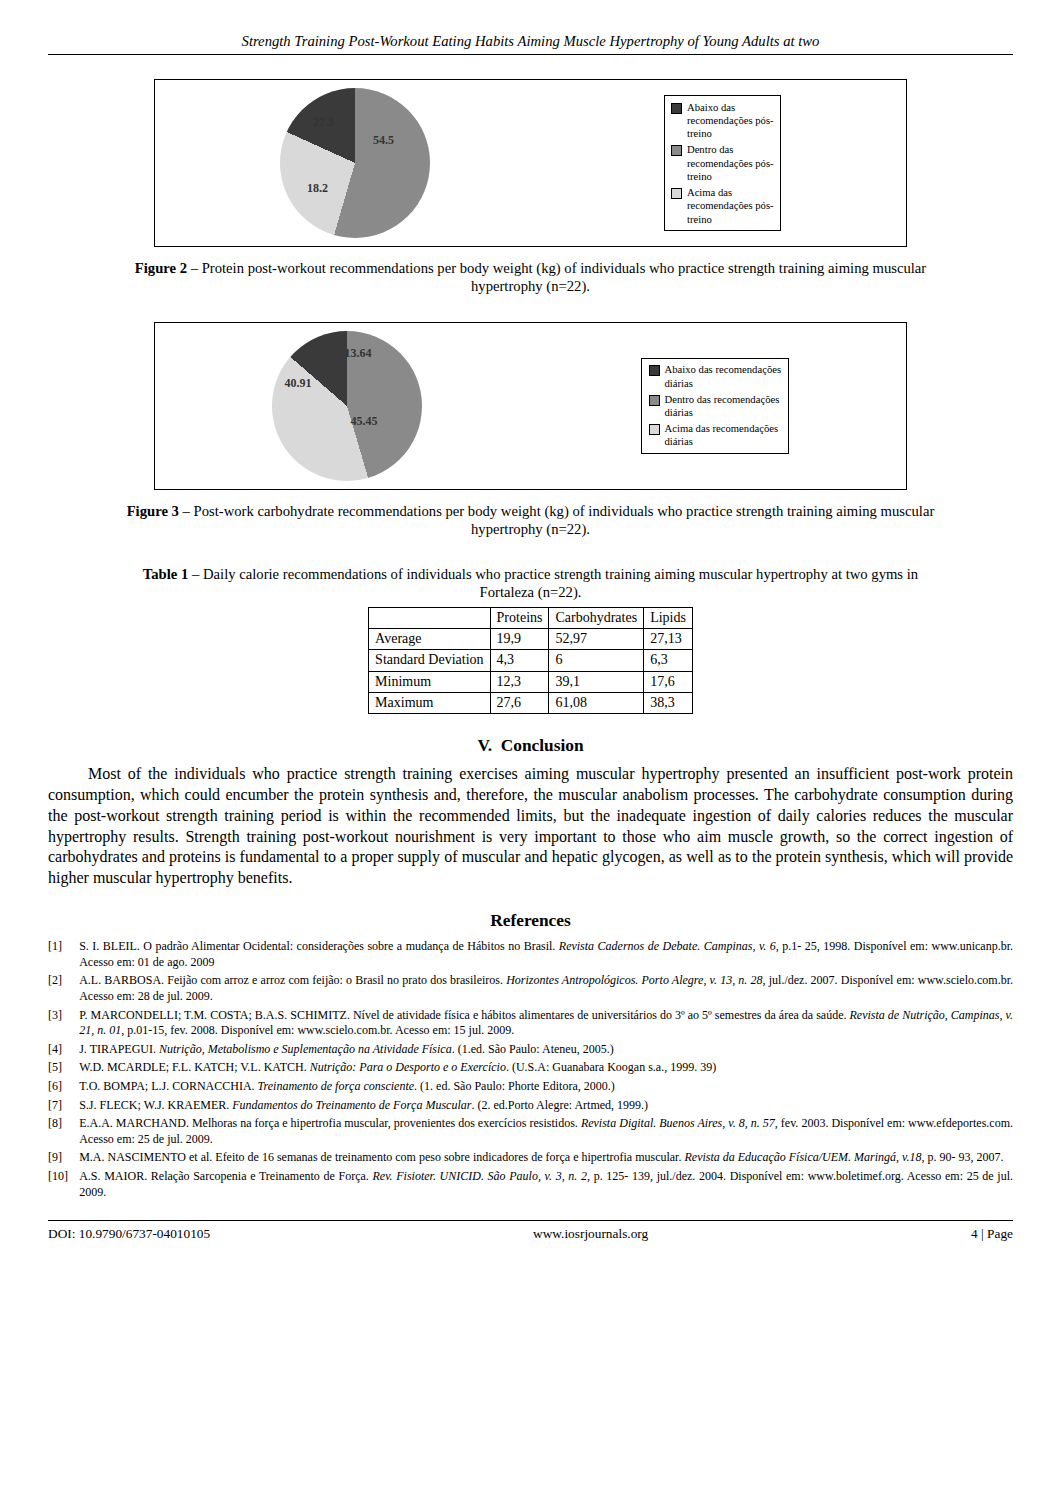Strength Training Post-Workout Eating Habits Aiming Muscle Hypertrophy of Young Adults at two
54.5 27.3 18.2
Abaixo das
recomendações pós-
treino
Dentro das
recomendações pós-
treino
Acima das
recomendações pós-
treino
Figure 2 – Protein post-workout recommendations per body weight (kg) of individuals who practice strength training aiming muscular hypertrophy (n=22).
45.45 40.91 13.64
Abaixo das recomendações
diárias
Dentro das recomendações
diárias
Acima das recomendações
diárias
Figure 3 – Post-work carbohydrate recommendations per body weight (kg) of individuals who practice strength training aiming muscular hypertrophy (n=22).
Table 1 – Daily calorie recommendations of individuals who practice strength training aiming muscular hypertrophy at two gyms in Fortaleza (n=22).
| | Proteins | Carbohydrates | Lipids |
| --- | --- | --- | --- |
| Average | 19,9 | 52,97 | 27,13 |
| Standard Deviation | 4,3 | 6 | 6,3 |
| Minimum | 12,3 | 39,1 | 17,6 |
| Maximum | 27,6 | 61,08 | 38,3 |
V. Conclusion
Most of the individuals who practice strength training exercises aiming muscular hypertrophy presented an insufficient post-work protein consumption, which could encumber the protein synthesis and, therefore, the muscular anabolism processes. The carbohydrate consumption during the post-workout strength training period is within the recommended limits, but the inadequate ingestion of daily calories reduces the muscular hypertrophy results. Strength training post-workout nourishment is very important to those who aim muscle growth, so the correct ingestion of carbohydrates and proteins is fundamental to a proper supply of muscular and hepatic glycogen, as well as to the protein synthesis, which will provide higher muscular hypertrophy benefits.
References
S. I. BLEIL. O padrão Alimentar Ocidental: considerações sobre a mudança de Hábitos no Brasil. Revista Cadernos de Debate. Campinas, v. 6, p.1- 25, 1998. Disponível em: www.unicanp.br. Acesso em: 01 de ago. 2009
A.L. BARBOSA. Feijão com arroz e arroz com feijão: o Brasil no prato dos brasileiros. Horizontes Antropológicos. Porto Alegre, v. 13, n. 28, jul./dez. 2007. Disponível em: www.scielo.com.br. Acesso em: 28 de jul. 2009.
P. MARCONDELLI; T.M. COSTA; B.A.S. SCHIMITZ. Nível de atividade física e hábitos alimentares de universitários do 3º ao 5º semestres da área da saúde. Revista de Nutrição, Campinas, v. 21, n. 01, p.01-15, fev. 2008. Disponível em: www.scielo.com.br. Acesso em: 15 jul. 2009.
J. TIRAPEGUI. Nutrição, Metabolismo e Suplementação na Atividade Física. (1.ed. São Paulo: Ateneu, 2005.)
W.D. MCARDLE; F.L. KATCH; V.L. KATCH. Nutrição: Para o Desporto e o Exercício. (U.S.A: Guanabara Koogan s.a., 1999. 39)
T.O. BOMPA; L.J. CORNACCHIA. Treinamento de força consciente. (1. ed. São Paulo: Phorte Editora, 2000.)
S.J. FLECK; W.J. KRAEMER. Fundamentos do Treinamento de Força Muscular. (2. ed.Porto Alegre: Artmed, 1999.)
E.A.A. MARCHAND. Melhoras na força e hipertrofia muscular, provenientes dos exercícios resistidos. Revista Digital. Buenos Aires, v. 8, n. 57, fev. 2003. Disponível em: www.efdeportes.com. Acesso em: 25 de jul. 2009.
M.A. NASCIMENTO et al. Efeito de 16 semanas de treinamento com peso sobre indicadores de força e hipertrofia muscular. Revista da Educação Física/UEM. Maringá, v.18, p. 90- 93, 2007.
A.S. MAIOR. Relação Sarcopenia e Treinamento de Força. Rev. Fisioter. UNICID. São Paulo, v. 3, n. 2, p. 125- 139, jul./dez. 2004. Disponível em: www.boletimef.org. Acesso em: 25 de jul. 2009.
DOI: 10.9790/6737-04010105
www.iosrjournals.org
4 | Page